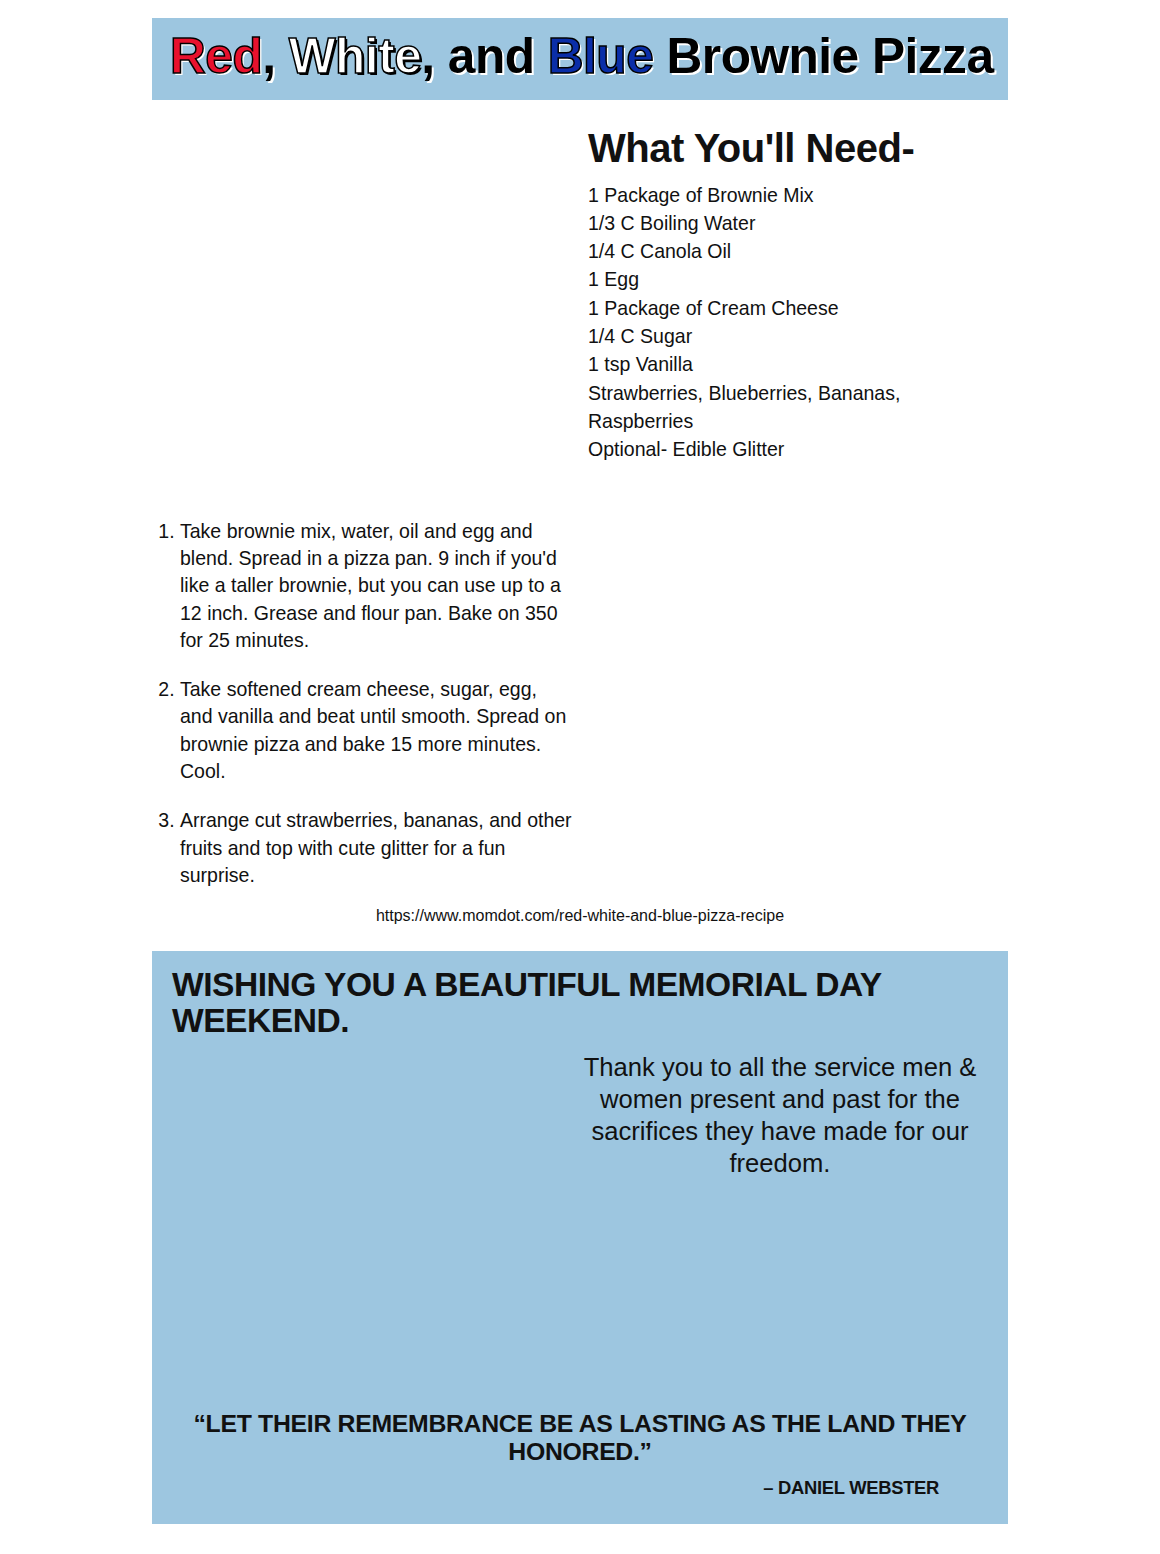Red, White, and Blue Brownie Pizza
What You'll Need-
1 Package of Brownie Mix
1/3 C Boiling Water
1/4 C Canola Oil
1 Egg
1 Package of Cream Cheese
1/4 C Sugar
1 tsp Vanilla
Strawberries, Blueberries, Bananas, Raspberries
Optional- Edible Glitter
Take brownie mix, water, oil and egg and blend. Spread in a pizza pan. 9 inch if you'd like a taller brownie, but you can use up to a 12 inch. Grease and flour pan. Bake on 350 for 25 minutes.
Take softened cream cheese, sugar, egg, and vanilla and beat until smooth. Spread on brownie pizza and bake 15 more minutes. Cool.
Arrange cut strawberries, bananas, and other fruits and top with cute glitter for a fun surprise.
https://www.momdot.com/red-white-and-blue-pizza-recipe
WISHING YOU A BEAUTIFUL MEMORIAL DAY WEEKEND.
Thank you to all the service men & women present and past for the sacrifices they have made for our freedom.
“LET THEIR REMEMBRANCE BE AS LASTING AS THE LAND THEY HONORED.” – DANIEL WEBSTER